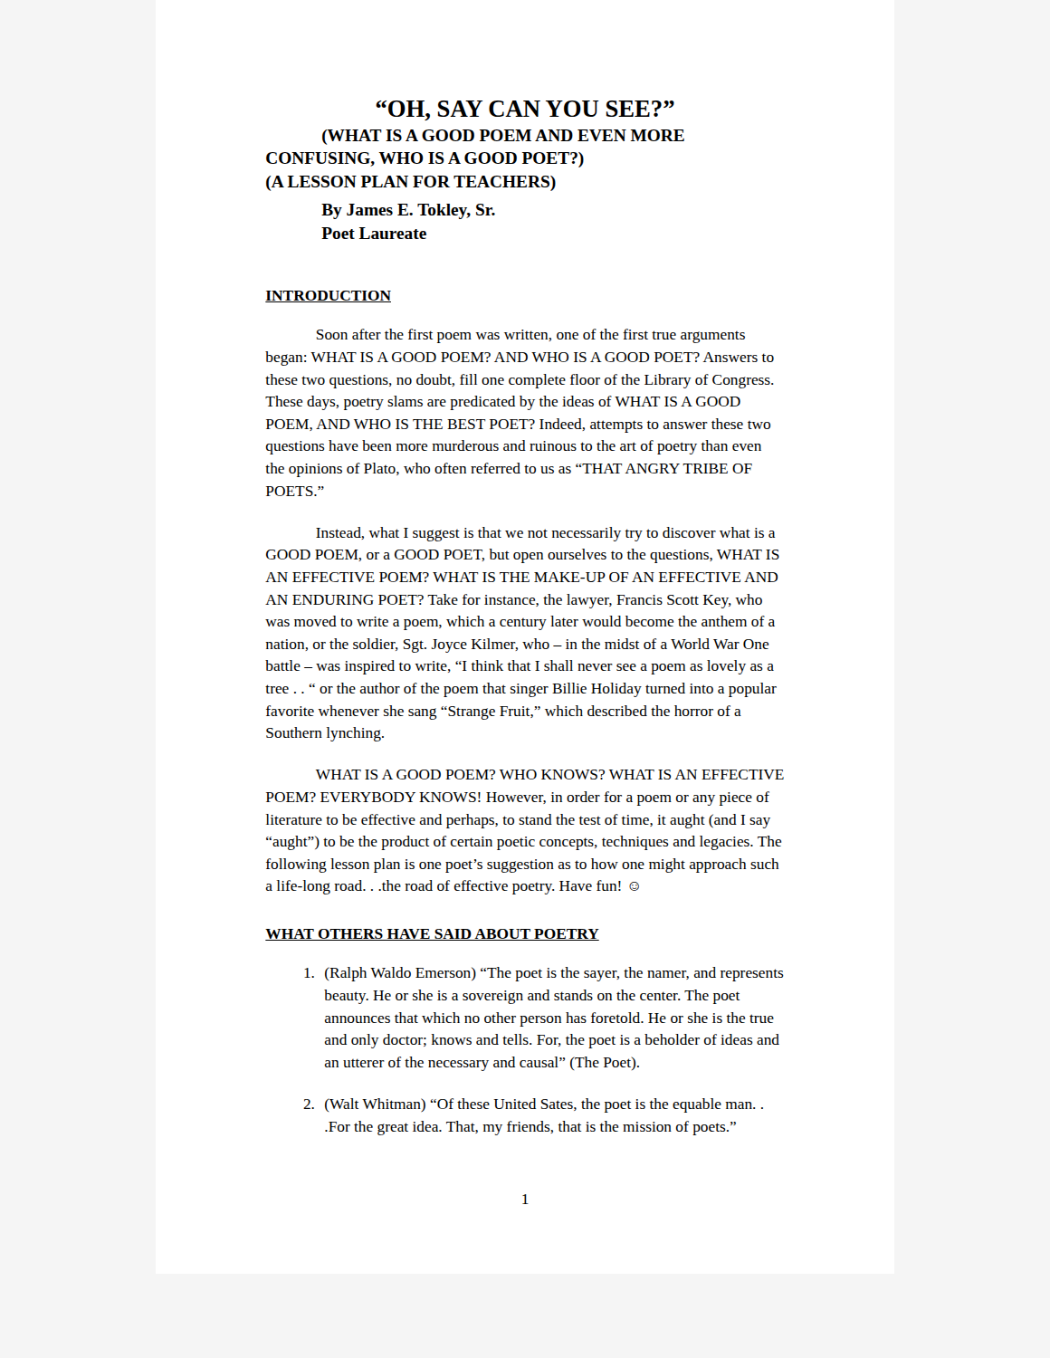“OH, SAY CAN YOU SEE?”
(WHAT IS A GOOD POEM AND EVEN MORE
CONFUSING, WHO IS A GOOD POET?)
(A LESSON PLAN FOR TEACHERS)
By James E. Tokley, Sr.
Poet Laureate
INTRODUCTION
Soon after the first poem was written, one of the first true arguments began: WHAT IS A GOOD POEM? AND WHO IS A GOOD POET? Answers to these two questions, no doubt, fill one complete floor of the Library of Congress. These days, poetry slams are predicated by the ideas of WHAT IS A GOOD POEM, AND WHO IS THE BEST POET? Indeed, attempts to answer these two questions have been more murderous and ruinous to the art of poetry than even the opinions of Plato, who often referred to us as “THAT ANGRY TRIBE OF POETS.”
Instead, what I suggest is that we not necessarily try to discover what is a GOOD POEM, or a GOOD POET, but open ourselves to the questions, WHAT IS AN EFFECTIVE POEM? WHAT IS THE MAKE-UP OF AN EFFECTIVE AND AN ENDURING POET? Take for instance, the lawyer, Francis Scott Key, who was moved to write a poem, which a century later would become the anthem of a nation, or the soldier, Sgt. Joyce Kilmer, who – in the midst of a World War One battle – was inspired to write, “I think that I shall never see a poem as lovely as a tree . . “ or the author of the poem that singer Billie Holiday turned into a popular favorite whenever she sang “Strange Fruit,” which described the horror of a Southern lynching.
WHAT IS A GOOD POEM? WHO KNOWS? WHAT IS AN EFFECTIVE POEM? EVERYBODY KNOWS! However, in order for a poem or any piece of literature to be effective and perhaps, to stand the test of time, it aught (and I say “aught”) to be the product of certain poetic concepts, techniques and legacies. The following lesson plan is one poet’s suggestion as to how one might approach such a life-long road. . .the road of effective poetry. Have fun! ☺
WHAT OTHERS HAVE SAID ABOUT POETRY
(Ralph Waldo Emerson) “The poet is the sayer, the namer, and represents beauty. He or she is a sovereign and stands on the center. The poet announces that which no other person has foretold. He or she is the true and only doctor; knows and tells. For, the poet is a beholder of ideas and an utterer of the necessary and causal” (The Poet).
(Walt Whitman) “Of these United Sates, the poet is the equable man. . .For the great idea. That, my friends, that is the mission of poets.”
1